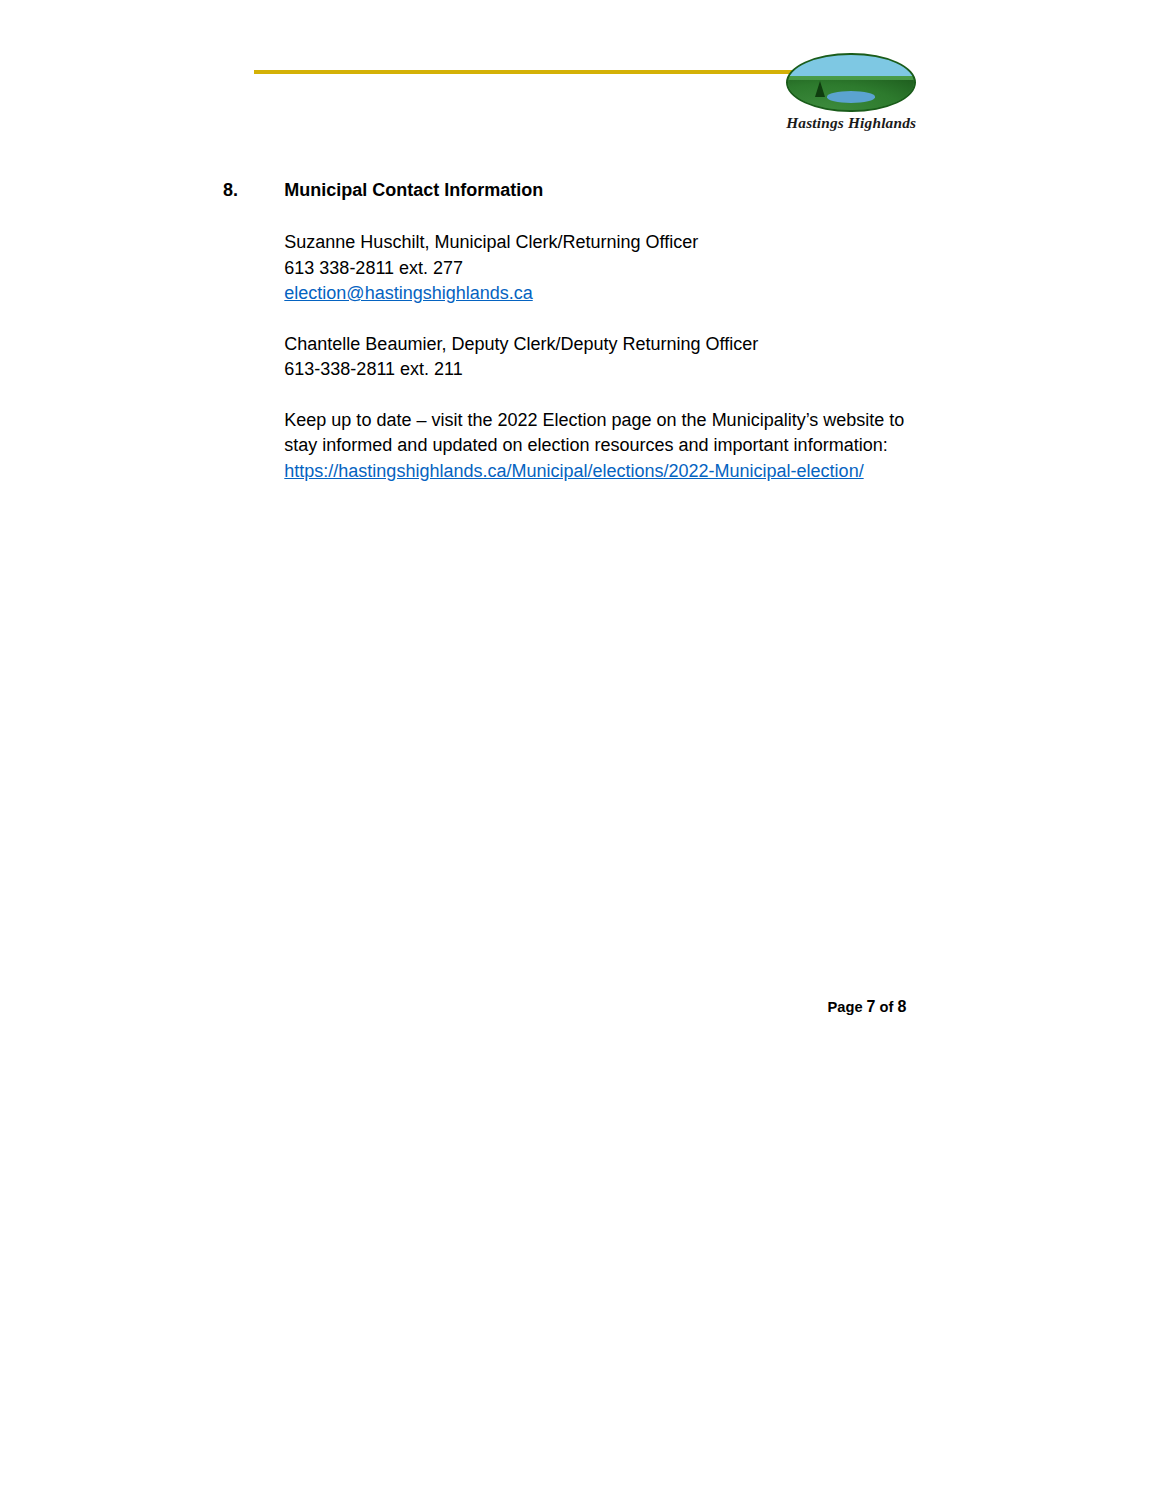Hastings Highlands
8. Municipal Contact Information
Suzanne Huschilt, Municipal Clerk/Returning Officer
613 338-2811 ext. 277
election@hastingshighlands.ca
Chantelle Beaumier, Deputy Clerk/Deputy Returning Officer
613-338-2811 ext. 211
Keep up to date – visit the 2022 Election page on the Municipality’s website to stay informed and updated on election resources and important information:
https://hastingshighlands.ca/Municipal/elections/2022-Municipal-election/
Page 7 of 8